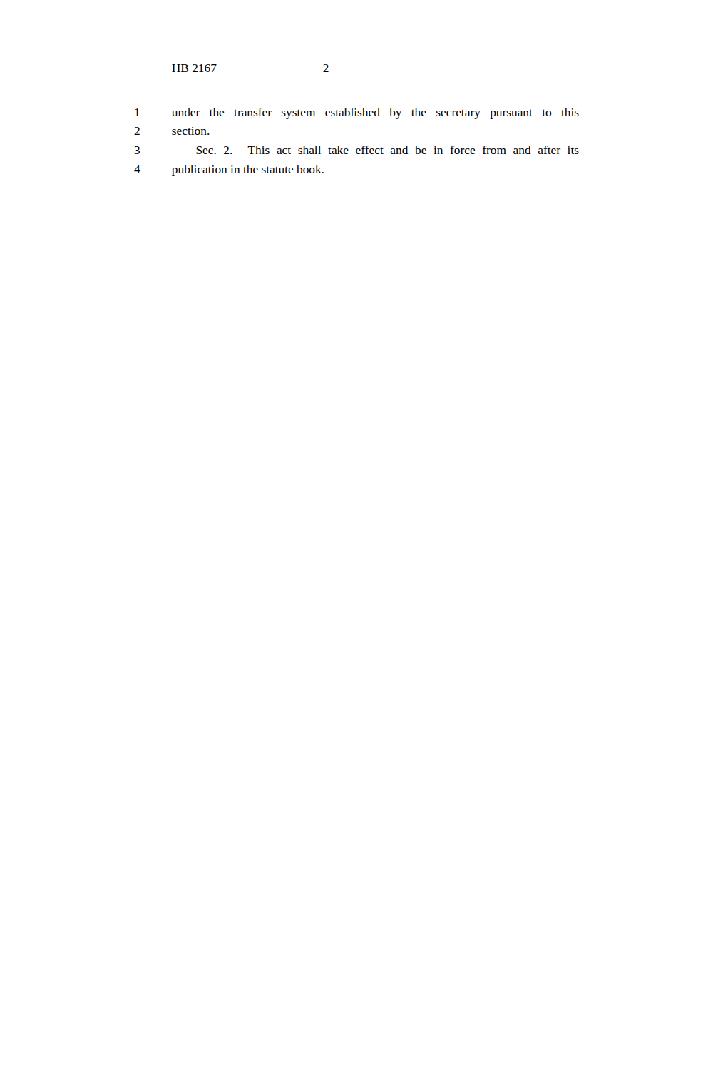HB 2167 2
1 under the transfer system established by the secretary pursuant to this
2 section.
3 Sec. 2. This act shall take effect and be in force from and after its
4 publication in the statute book.